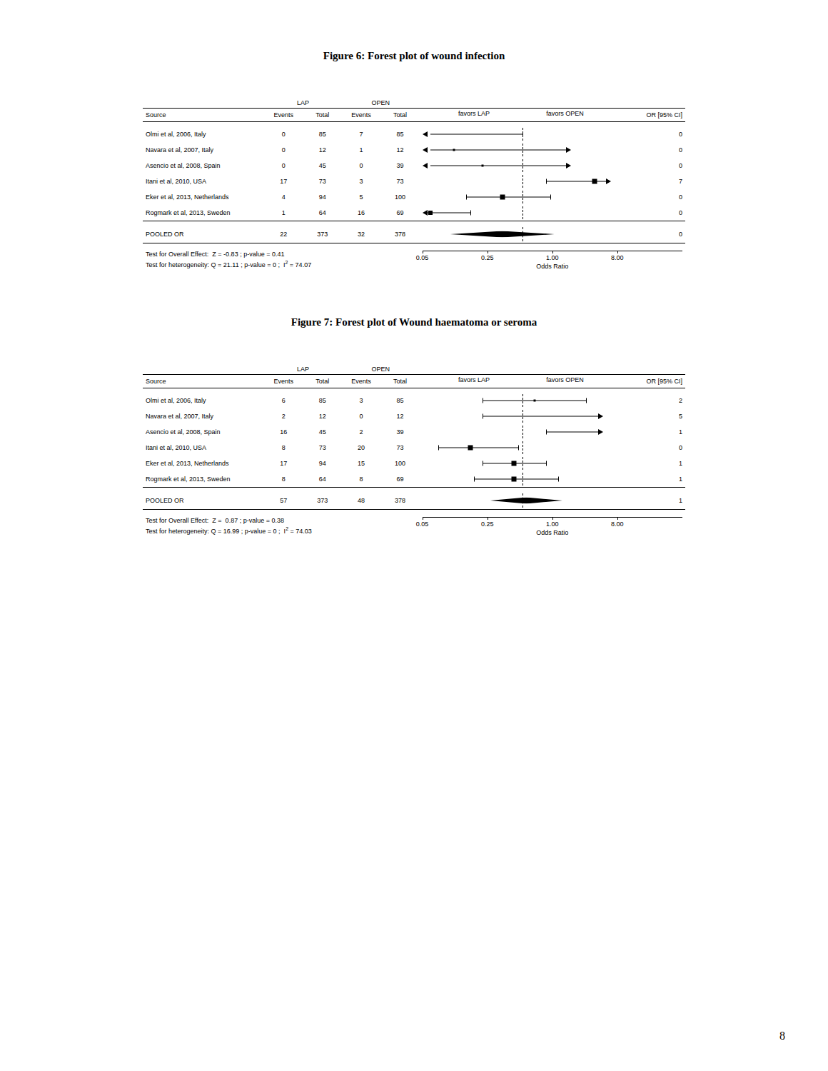Figure 6: Forest plot of wound infection
| | LAP | OPEN | | |
| Source | Events | Total | Events | Total | favors LAP favors OPEN | OR [95% CI] |
| Olmi et al, 2006, Italy | 0 | 85 | 7 | 85 | | 0 |
| Navara et al, 2007, Italy | 0 | 12 | 1 | 12 | | 0 |
| Asencio et al, 2008, Spain | 0 | 45 | 0 | 39 | | 0 |
| Itani et al, 2010, USA | 17 | 73 | 3 | 73 | | 7 |
| Eker et al, 2013, Netherlands | 4 | 94 | 5 | 100 | | 0 |
| Rogmark et al, 2013, Sweden | 1 | 64 | 16 | 69 | | 0 |
| POOLED OR | 22 | 373 | 32 | 378 | | 0 |
| Test for Overall Effect: Z = -0.83 ; p-value = 0.41 Test for heterogeneity: Q = 21.11 ; p-value = 0 ; I 2 = 74.07 | 0.05 0.25 1.00 8.00 Odds Ratio |
Figure 7: Forest plot of Wound haematoma or seroma
| | LAP | OPEN | | |
| Source | Events | Total | Events | Total | favors LAP favors OPEN | OR [95% CI] |
| Olmi et al, 2006, Italy | 6 | 85 | 3 | 85 | | 2 |
| Navara et al, 2007, Italy | 2 | 12 | 0 | 12 | | 5 |
| Asencio et al, 2008, Spain | 16 | 45 | 2 | 39 | | 1 |
| Itani et al, 2010, USA | 8 | 73 | 20 | 73 | | 0 |
| Eker et al, 2013, Netherlands | 17 | 94 | 15 | 100 | | 1 |
| Rogmark et al, 2013, Sweden | 8 | 64 | 8 | 69 | | 1 |
| POOLED OR | 57 | 373 | 48 | 378 | | 1 |
| Test for Overall Effect: Z = 0.87 ; p-value = 0.38 Test for heterogeneity: Q = 16.99 ; p-value = 0 ; I 2 = 74.03 | 0.05 0.25 1.00 8.00 Odds Ratio |
8